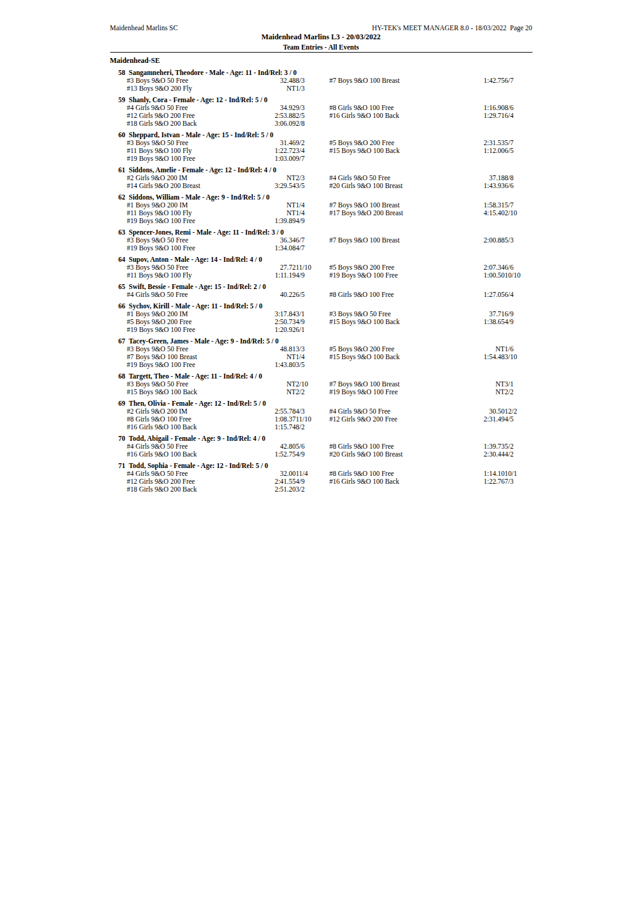Maidenhead Marlins SC
HY-TEK's MEET MANAGER 8.0 - 18/03/2022 Page 20
Maidenhead Marlins L3 - 20/03/2022
Team Entries - All Events
Maidenhead-SE
58 Sangamneheri, Theodore - Male - Age: 11 - Ind/Rel: 3 / 0
| #3 Boys 9&O 50 Free | 32.48 | 8/3 | #7 Boys 9&O 100 Breast | 1:42.75 | 6/7 |
| #13 Boys 9&O 200 Fly | NT | 1/3 | | | |
59 Shanly, Cora - Female - Age: 12 - Ind/Rel: 5 / 0
| #4 Girls 9&O 50 Free | 34.92 | 9/3 | #8 Girls 9&O 100 Free | 1:16.90 | 8/6 |
| #12 Girls 9&O 200 Free | 2:53.88 | 2/5 | #16 Girls 9&O 100 Back | 1:29.71 | 6/4 |
| #18 Girls 9&O 200 Back | 3:06.09 | 2/8 | | | |
60 Sheppard, Istvan - Male - Age: 15 - Ind/Rel: 5 / 0
| #3 Boys 9&O 50 Free | 31.46 | 9/2 | #5 Boys 9&O 200 Free | 2:31.53 | 5/7 |
| #11 Boys 9&O 100 Fly | 1:22.72 | 3/4 | #15 Boys 9&O 100 Back | 1:12.00 | 6/5 |
| #19 Boys 9&O 100 Free | 1:03.00 | 9/7 | | | |
61 Siddons, Amelie - Female - Age: 12 - Ind/Rel: 4 / 0
| #2 Girls 9&O 200 IM | NT | 2/3 | #4 Girls 9&O 50 Free | 37.18 | 8/8 |
| #14 Girls 9&O 200 Breast | 3:29.54 | 3/5 | #20 Girls 9&O 100 Breast | 1:43.93 | 6/6 |
62 Siddons, William - Male - Age: 9 - Ind/Rel: 5 / 0
| #1 Boys 9&O 200 IM | NT | 1/4 | #7 Boys 9&O 100 Breast | 1:58.31 | 5/7 |
| #11 Boys 9&O 100 Fly | NT | 1/4 | #17 Boys 9&O 200 Breast | 4:15.40 | 2/10 |
| #19 Boys 9&O 100 Free | 1:39.89 | 4/9 | | | |
63 Spencer-Jones, Remi - Male - Age: 11 - Ind/Rel: 3 / 0
| #3 Boys 9&O 50 Free | 36.34 | 6/7 | #7 Boys 9&O 100 Breast | 2:00.88 | 5/3 |
| #19 Boys 9&O 100 Free | 1:34.08 | 4/7 | | | |
64 Supov, Anton - Male - Age: 14 - Ind/Rel: 4 / 0
| #3 Boys 9&O 50 Free | 27.72 | 11/10 | #5 Boys 9&O 200 Free | 2:07.34 | 6/6 |
| #11 Boys 9&O 100 Fly | 1:11.19 | 4/9 | #19 Boys 9&O 100 Free | 1:00.50 | 10/10 |
65 Swift, Bessie - Female - Age: 15 - Ind/Rel: 2 / 0
| #4 Girls 9&O 50 Free | 40.22 | 6/5 | #8 Girls 9&O 100 Free | 1:27.05 | 6/4 |
66 Sychov, Kirill - Male - Age: 11 - Ind/Rel: 5 / 0
| #1 Boys 9&O 200 IM | 3:17.84 | 3/1 | #3 Boys 9&O 50 Free | 37.71 | 6/9 |
| #5 Boys 9&O 200 Free | 2:50.73 | 4/9 | #15 Boys 9&O 100 Back | 1:38.65 | 4/9 |
| #19 Boys 9&O 100 Free | 1:20.92 | 6/1 | | | |
67 Tacey-Green, James - Male - Age: 9 - Ind/Rel: 5 / 0
| #3 Boys 9&O 50 Free | 48.81 | 3/3 | #5 Boys 9&O 200 Free | NT | 1/6 |
| #7 Boys 9&O 100 Breast | NT | 1/4 | #15 Boys 9&O 100 Back | 1:54.48 | 3/10 |
| #19 Boys 9&O 100 Free | 1:43.80 | 3/5 | | | |
68 Targett, Theo - Male - Age: 11 - Ind/Rel: 4 / 0
| #3 Boys 9&O 50 Free | NT | 2/10 | #7 Boys 9&O 100 Breast | NT | 3/1 |
| #15 Boys 9&O 100 Back | NT | 2/2 | #19 Boys 9&O 100 Free | NT | 2/2 |
69 Then, Olivia - Female - Age: 12 - Ind/Rel: 5 / 0
| #2 Girls 9&O 200 IM | 2:55.78 | 4/3 | #4 Girls 9&O 50 Free | 30.50 | 12/2 |
| #8 Girls 9&O 100 Free | 1:08.37 | 11/10 | #12 Girls 9&O 200 Free | 2:31.49 | 4/5 |
| #16 Girls 9&O 100 Back | 1:15.74 | 8/2 | | | |
70 Todd, Abigail - Female - Age: 9 - Ind/Rel: 4 / 0
| #4 Girls 9&O 50 Free | 42.80 | 5/6 | #8 Girls 9&O 100 Free | 1:39.73 | 5/2 |
| #16 Girls 9&O 100 Back | 1:52.75 | 4/9 | #20 Girls 9&O 100 Breast | 2:30.44 | 4/2 |
71 Todd, Sophia - Female - Age: 12 - Ind/Rel: 5 / 0
| #4 Girls 9&O 50 Free | 32.00 | 11/4 | #8 Girls 9&O 100 Free | 1:14.10 | 10/1 |
| #12 Girls 9&O 200 Free | 2:41.55 | 4/9 | #16 Girls 9&O 100 Back | 1:22.76 | 7/3 |
| #18 Girls 9&O 200 Back | 2:51.20 | 3/2 | | | |